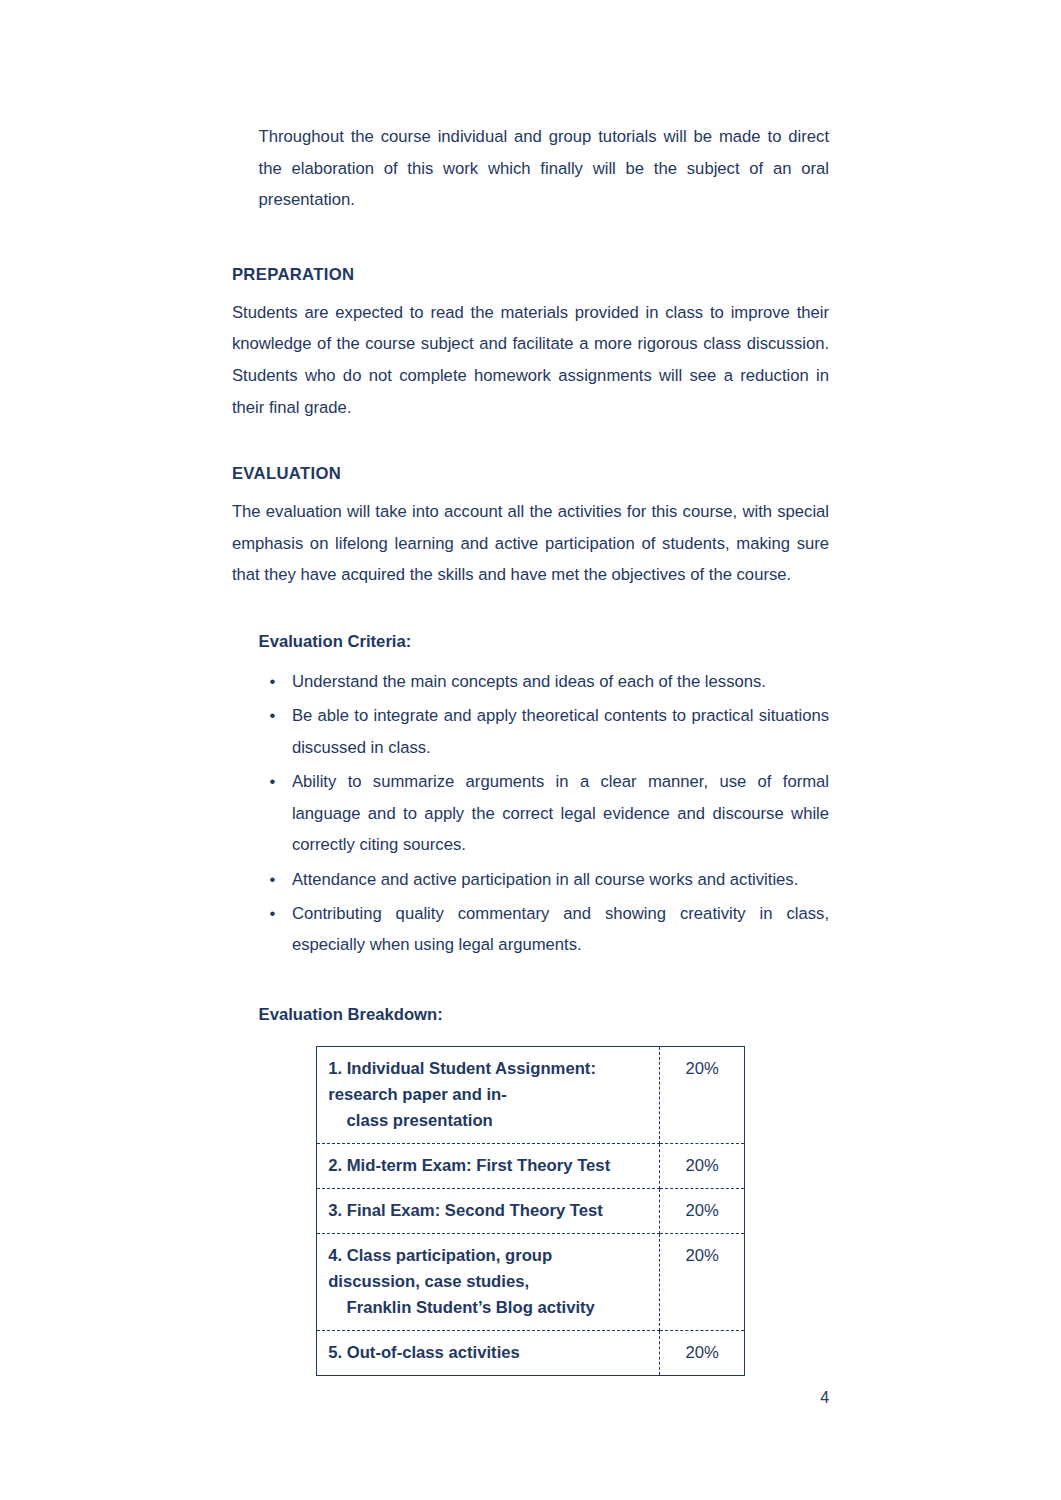Throughout the course individual and group tutorials will be made to direct the elaboration of this work which finally will be the subject of an oral presentation.
PREPARATION
Students are expected to read the materials provided in class to improve their knowledge of the course subject and facilitate a more rigorous class discussion. Students who do not complete homework assignments will see a reduction in their final grade.
EVALUATION
The evaluation will take into account all the activities for this course, with special emphasis on lifelong learning and active participation of students, making sure that they have acquired the skills and have met the objectives of the course.
Evaluation Criteria:
Understand the main concepts and ideas of each of the lessons.
Be able to integrate and apply theoretical contents to practical situations discussed in class.
Ability to summarize arguments in a clear manner, use of formal language and to apply the correct legal evidence and discourse while correctly citing sources.
Attendance and active participation in all course works and activities.
Contributing quality commentary and showing creativity in class, especially when using legal arguments.
Evaluation Breakdown:
| 1. Individual Student Assignment: research paper and in- class presentation | 20% |
| 2. Mid-term Exam: First Theory Test | 20% |
| 3. Final Exam: Second Theory Test | 20% |
| 4. Class participation, group discussion, case studies, Franklin Student’s Blog activity | 20% |
| 5. Out-of-class activities | 20% |
4